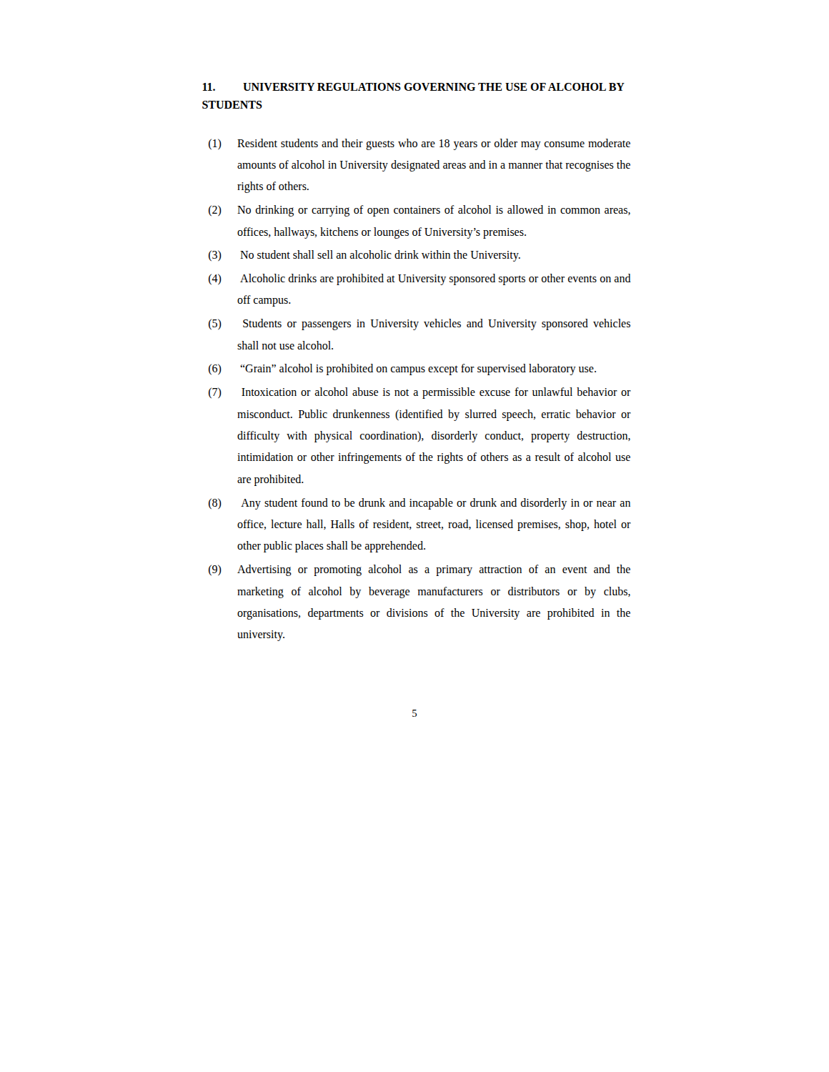11. UNIVERSITY REGULATIONS GOVERNING THE USE OF ALCOHOL BY STUDENTS
(1) Resident students and their guests who are 18 years or older may consume moderate amounts of alcohol in University designated areas and in a manner that recognises the rights of others.
(2) No drinking or carrying of open containers of alcohol is allowed in common areas, offices, hallways, kitchens or lounges of University’s premises.
(3) No student shall sell an alcoholic drink within the University.
(4) Alcoholic drinks are prohibited at University sponsored sports or other events on and off campus.
(5) Students or passengers in University vehicles and University sponsored vehicles shall not use alcohol.
(6) “Grain” alcohol is prohibited on campus except for supervised laboratory use.
(7) Intoxication or alcohol abuse is not a permissible excuse for unlawful behavior or misconduct. Public drunkenness (identified by slurred speech, erratic behavior or difficulty with physical coordination), disorderly conduct, property destruction, intimidation or other infringements of the rights of others as a result of alcohol use are prohibited.
(8) Any student found to be drunk and incapable or drunk and disorderly in or near an office, lecture hall, Halls of resident, street, road, licensed premises, shop, hotel or other public places shall be apprehended.
(9) Advertising or promoting alcohol as a primary attraction of an event and the marketing of alcohol by beverage manufacturers or distributors or by clubs, organisations, departments or divisions of the University are prohibited in the university.
5